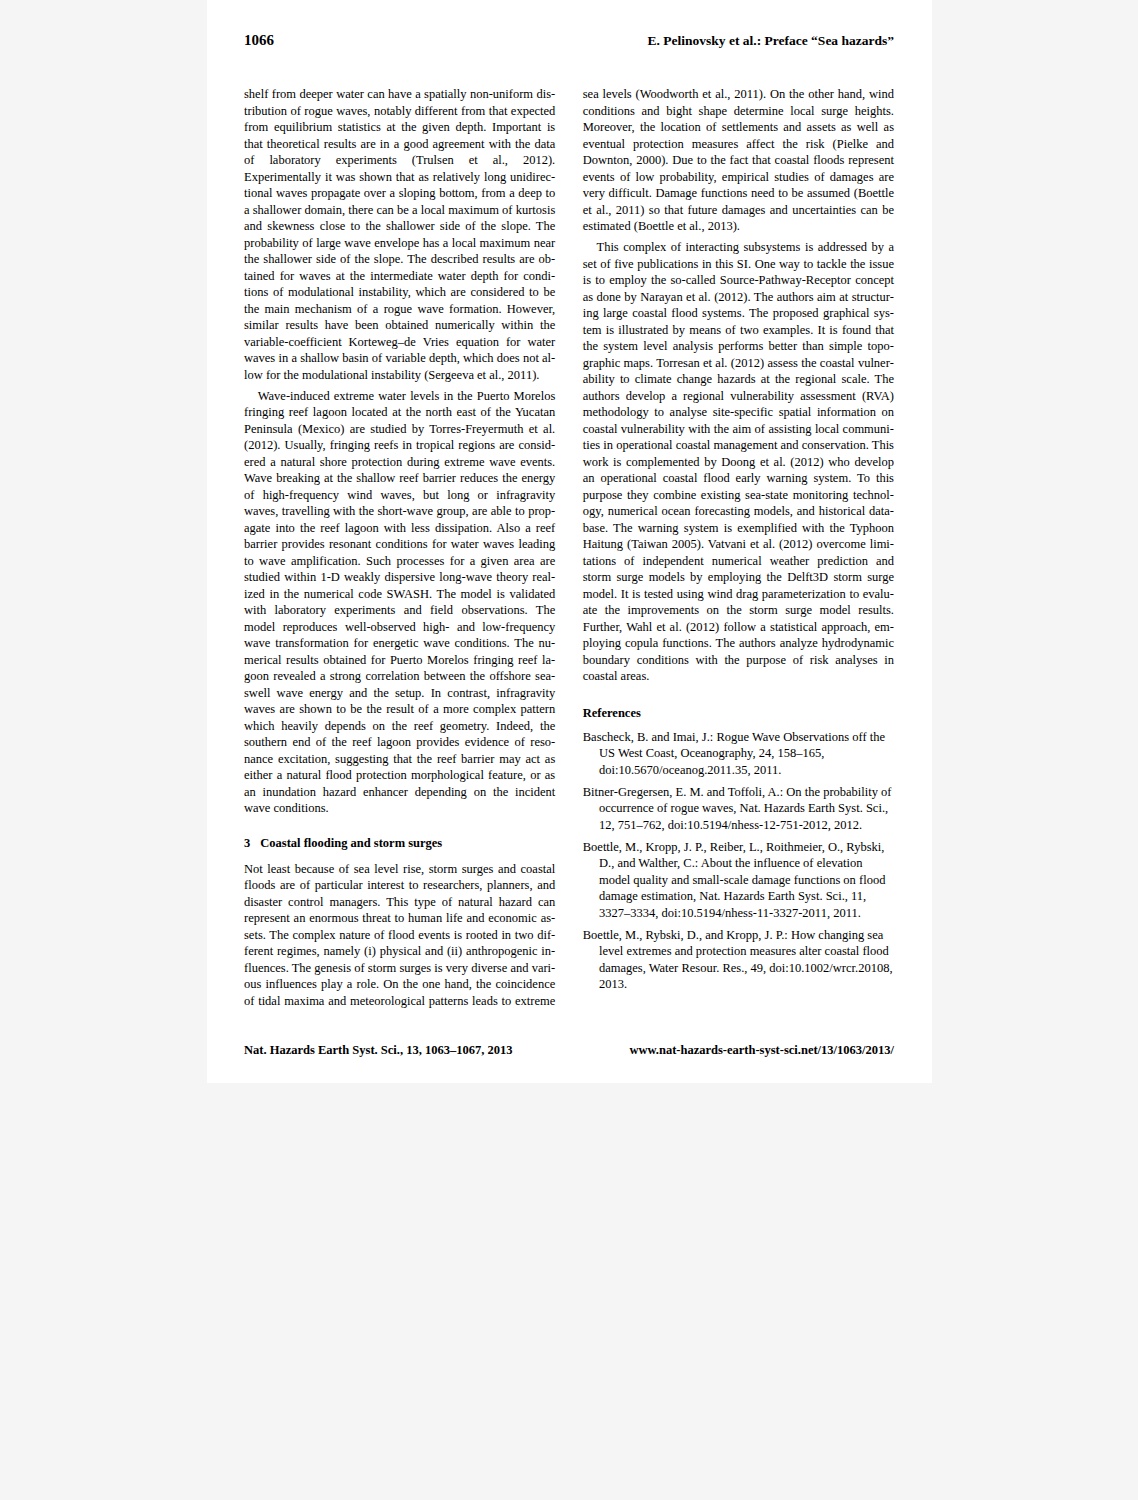1066 E. Pelinovsky et al.: Preface “Sea hazards”
shelf from deeper water can have a spatially non-uniform distribution of rogue waves, notably different from that expected from equilibrium statistics at the given depth. Important is that theoretical results are in a good agreement with the data of laboratory experiments (Trulsen et al., 2012). Experimentally it was shown that as relatively long unidirectional waves propagate over a sloping bottom, from a deep to a shallower domain, there can be a local maximum of kurtosis and skewness close to the shallower side of the slope. The probability of large wave envelope has a local maximum near the shallower side of the slope. The described results are obtained for waves at the intermediate water depth for conditions of modulational instability, which are considered to be the main mechanism of a rogue wave formation. However, similar results have been obtained numerically within the variable-coefficient Korteweg–de Vries equation for water waves in a shallow basin of variable depth, which does not allow for the modulational instability (Sergeeva et al., 2011).
Wave-induced extreme water levels in the Puerto Morelos fringing reef lagoon located at the north east of the Yucatan Peninsula (Mexico) are studied by Torres-Freyermuth et al. (2012). Usually, fringing reefs in tropical regions are considered a natural shore protection during extreme wave events. Wave breaking at the shallow reef barrier reduces the energy of high-frequency wind waves, but long or infragravity waves, travelling with the short-wave group, are able to propagate into the reef lagoon with less dissipation. Also a reef barrier provides resonant conditions for water waves leading to wave amplification. Such processes for a given area are studied within 1-D weakly dispersive long-wave theory realized in the numerical code SWASH. The model is validated with laboratory experiments and field observations. The model reproduces well-observed high- and low-frequency wave transformation for energetic wave conditions. The numerical results obtained for Puerto Morelos fringing reef lagoon revealed a strong correlation between the offshore sea-swell wave energy and the setup. In contrast, infragravity waves are shown to be the result of a more complex pattern which heavily depends on the reef geometry. Indeed, the southern end of the reef lagoon provides evidence of resonance excitation, suggesting that the reef barrier may act as either a natural flood protection morphological feature, or as an inundation hazard enhancer depending on the incident wave conditions.
3 Coastal flooding and storm surges
Not least because of sea level rise, storm surges and coastal floods are of particular interest to researchers, planners, and disaster control managers. This type of natural hazard can represent an enormous threat to human life and economic assets. The complex nature of flood events is rooted in two different regimes, namely (i) physical and (ii) anthropogenic influences. The genesis of storm surges is very diverse and various influences play a role. On the one hand, the coincidence of tidal maxima and meteorological patterns leads to extreme sea levels (Woodworth et al., 2011). On the other hand, wind conditions and bight shape determine local surge heights. Moreover, the location of settlements and assets as well as eventual protection measures affect the risk (Pielke and Downton, 2000). Due to the fact that coastal floods represent events of low probability, empirical studies of damages are very difficult. Damage functions need to be assumed (Boettle et al., 2011) so that future damages and uncertainties can be estimated (Boettle et al., 2013).
This complex of interacting subsystems is addressed by a set of five publications in this SI. One way to tackle the issue is to employ the so-called Source-Pathway-Receptor concept as done by Narayan et al. (2012). The authors aim at structuring large coastal flood systems. The proposed graphical system is illustrated by means of two examples. It is found that the system level analysis performs better than simple topographic maps. Torresan et al. (2012) assess the coastal vulnerability to climate change hazards at the regional scale. The authors develop a regional vulnerability assessment (RVA) methodology to analyse site-specific spatial information on coastal vulnerability with the aim of assisting local communities in operational coastal management and conservation. This work is complemented by Doong et al. (2012) who develop an operational coastal flood early warning system. To this purpose they combine existing sea-state monitoring technology, numerical ocean forecasting models, and historical database. The warning system is exemplified with the Typhoon Haitung (Taiwan 2005). Vatvani et al. (2012) overcome limitations of independent numerical weather prediction and storm surge models by employing the Delft3D storm surge model. It is tested using wind drag parameterization to evaluate the improvements on the storm surge model results. Further, Wahl et al. (2012) follow a statistical approach, employing copula functions. The authors analyze hydrodynamic boundary conditions with the purpose of risk analyses in coastal areas.
References
Bascheck, B. and Imai, J.: Rogue Wave Observations off the US West Coast, Oceanography, 24, 158–165, doi:10.5670/oceanog.2011.35, 2011.
Bitner-Gregersen, E. M. and Toffoli, A.: On the probability of occurrence of rogue waves, Nat. Hazards Earth Syst. Sci., 12, 751–762, doi:10.5194/nhess-12-751-2012, 2012.
Boettle, M., Kropp, J. P., Reiber, L., Roithmeier, O., Rybski, D., and Walther, C.: About the influence of elevation model quality and small-scale damage functions on flood damage estimation, Nat. Hazards Earth Syst. Sci., 11, 3327–3334, doi:10.5194/nhess-11-3327-2011, 2011.
Boettle, M., Rybski, D., and Kropp, J. P.: How changing sea level extremes and protection measures alter coastal flood damages, Water Resour. Res., 49, doi:10.1002/wrcr.20108, 2013.
Nat. Hazards Earth Syst. Sci., 13, 1063–1067, 2013 www.nat-hazards-earth-syst-sci.net/13/1063/2013/